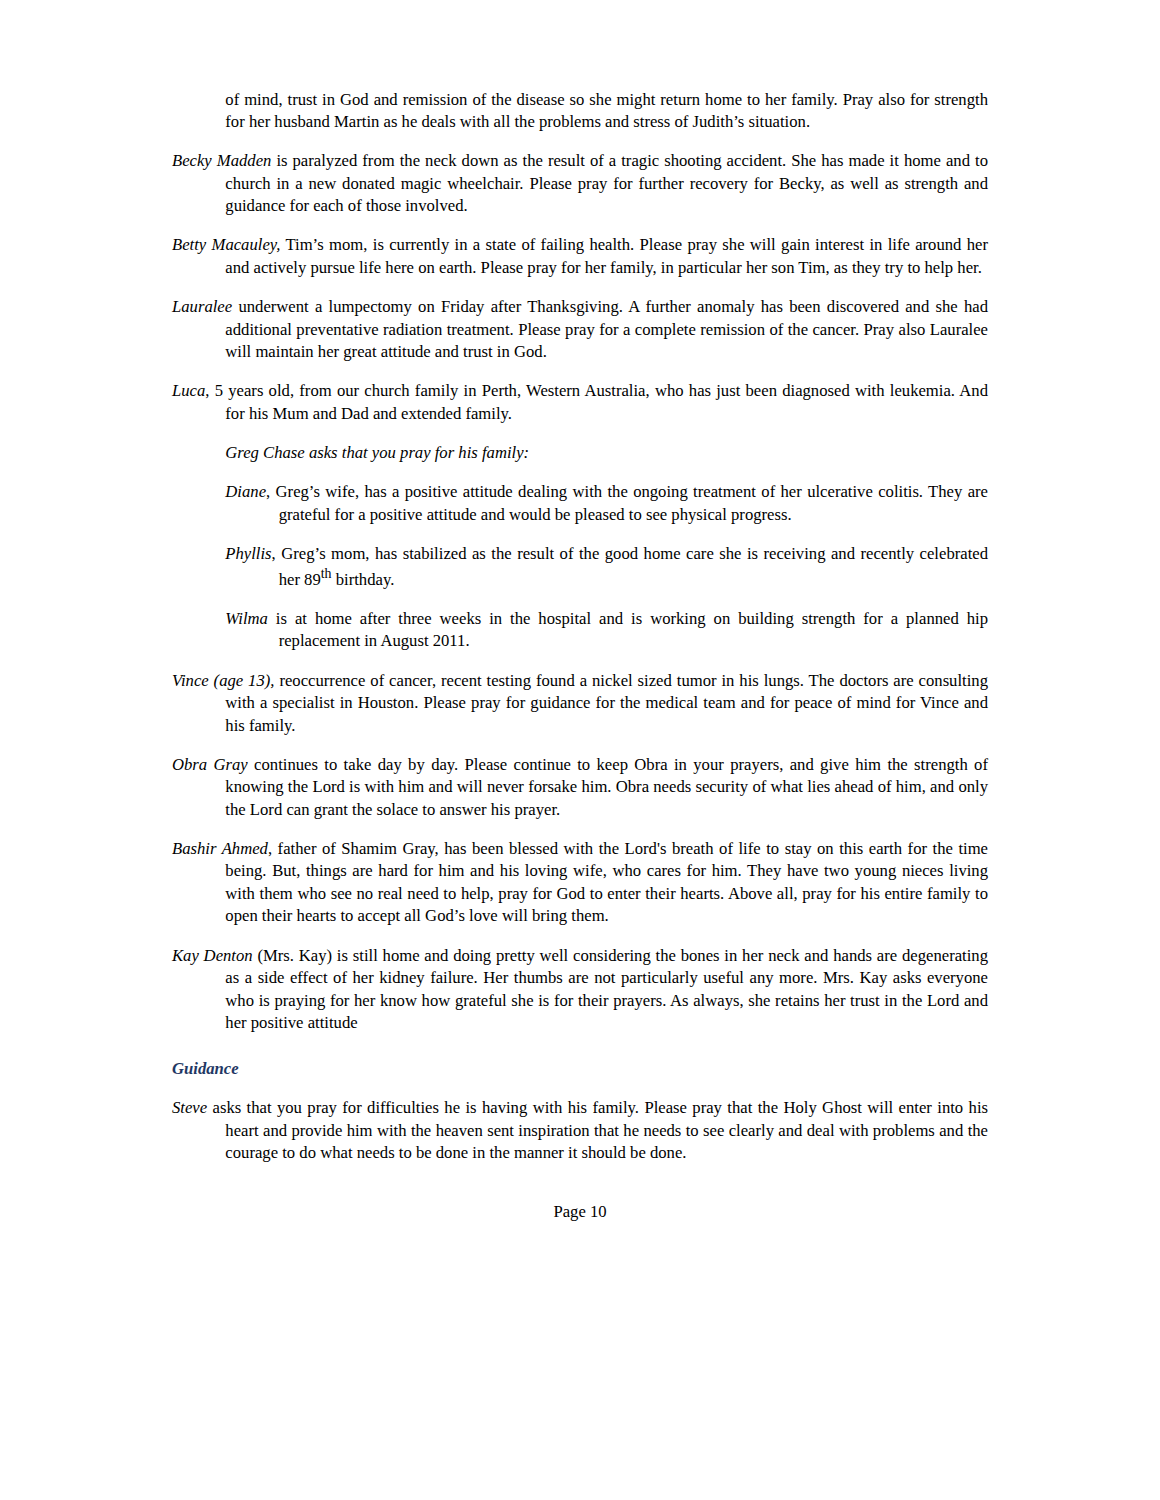of mind, trust in God and remission of the disease so she might return home to her family. Pray also for strength for her husband Martin as he deals with all the problems and stress of Judith’s situation.
Becky Madden is paralyzed from the neck down as the result of a tragic shooting accident. She has made it home and to church in a new donated magic wheelchair. Please pray for further recovery for Becky, as well as strength and guidance for each of those involved.
Betty Macauley, Tim’s mom, is currently in a state of failing health. Please pray she will gain interest in life around her and actively pursue life here on earth. Please pray for her family, in particular her son Tim, as they try to help her.
Lauralee underwent a lumpectomy on Friday after Thanksgiving. A further anomaly has been discovered and she had additional preventative radiation treatment. Please pray for a complete remission of the cancer. Pray also Lauralee will maintain her great attitude and trust in God.
Luca, 5 years old, from our church family in Perth, Western Australia, who has just been diagnosed with leukemia. And for his Mum and Dad and extended family.
Greg Chase asks that you pray for his family:
Diane, Greg’s wife, has a positive attitude dealing with the ongoing treatment of her ulcerative colitis. They are grateful for a positive attitude and would be pleased to see physical progress.
Phyllis, Greg’s mom, has stabilized as the result of the good home care she is receiving and recently celebrated her 89th birthday.
Wilma is at home after three weeks in the hospital and is working on building strength for a planned hip replacement in August 2011.
Vince (age 13), reoccurrence of cancer, recent testing found a nickel sized tumor in his lungs. The doctors are consulting with a specialist in Houston. Please pray for guidance for the medical team and for peace of mind for Vince and his family.
Obra Gray continues to take day by day. Please continue to keep Obra in your prayers, and give him the strength of knowing the Lord is with him and will never forsake him. Obra needs security of what lies ahead of him, and only the Lord can grant the solace to answer his prayer.
Bashir Ahmed, father of Shamim Gray, has been blessed with the Lord's breath of life to stay on this earth for the time being. But, things are hard for him and his loving wife, who cares for him. They have two young nieces living with them who see no real need to help, pray for God to enter their hearts. Above all, pray for his entire family to open their hearts to accept all God’s love will bring them.
Kay Denton (Mrs. Kay) is still home and doing pretty well considering the bones in her neck and hands are degenerating as a side effect of her kidney failure. Her thumbs are not particularly useful any more. Mrs. Kay asks everyone who is praying for her know how grateful she is for their prayers. As always, she retains her trust in the Lord and her positive attitude
Guidance
Steve asks that you pray for difficulties he is having with his family. Please pray that the Holy Ghost will enter into his heart and provide him with the heaven sent inspiration that he needs to see clearly and deal with problems and the courage to do what needs to be done in the manner it should be done.
Page 10